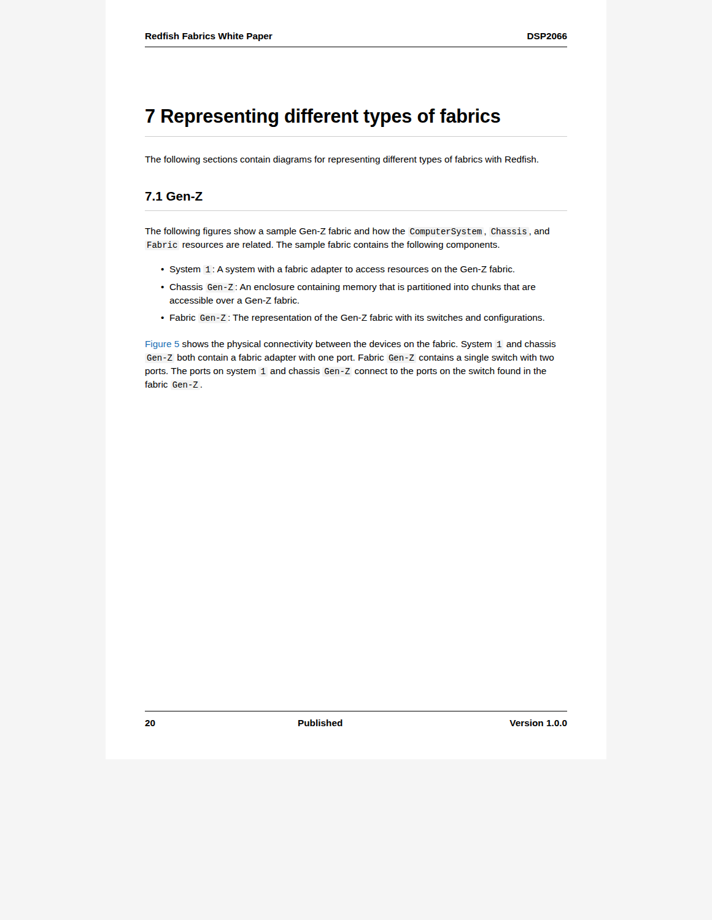Redfish Fabrics White Paper
DSP2066
7 Representing different types of fabrics
The following sections contain diagrams for representing different types of fabrics with Redfish.
7.1 Gen-Z
The following figures show a sample Gen-Z fabric and how the ComputerSystem, Chassis, and Fabric resources are related. The sample fabric contains the following components.
System 1: A system with a fabric adapter to access resources on the Gen-Z fabric.
Chassis Gen-Z: An enclosure containing memory that is partitioned into chunks that are accessible over a Gen-Z fabric.
Fabric Gen-Z: The representation of the Gen-Z fabric with its switches and configurations.
Figure 5 shows the physical connectivity between the devices on the fabric. System 1 and chassis Gen-Z both contain a fabric adapter with one port. Fabric Gen-Z contains a single switch with two ports. The ports on system 1 and chassis Gen-Z connect to the ports on the switch found in the fabric Gen-Z.
20
Published
Version 1.0.0